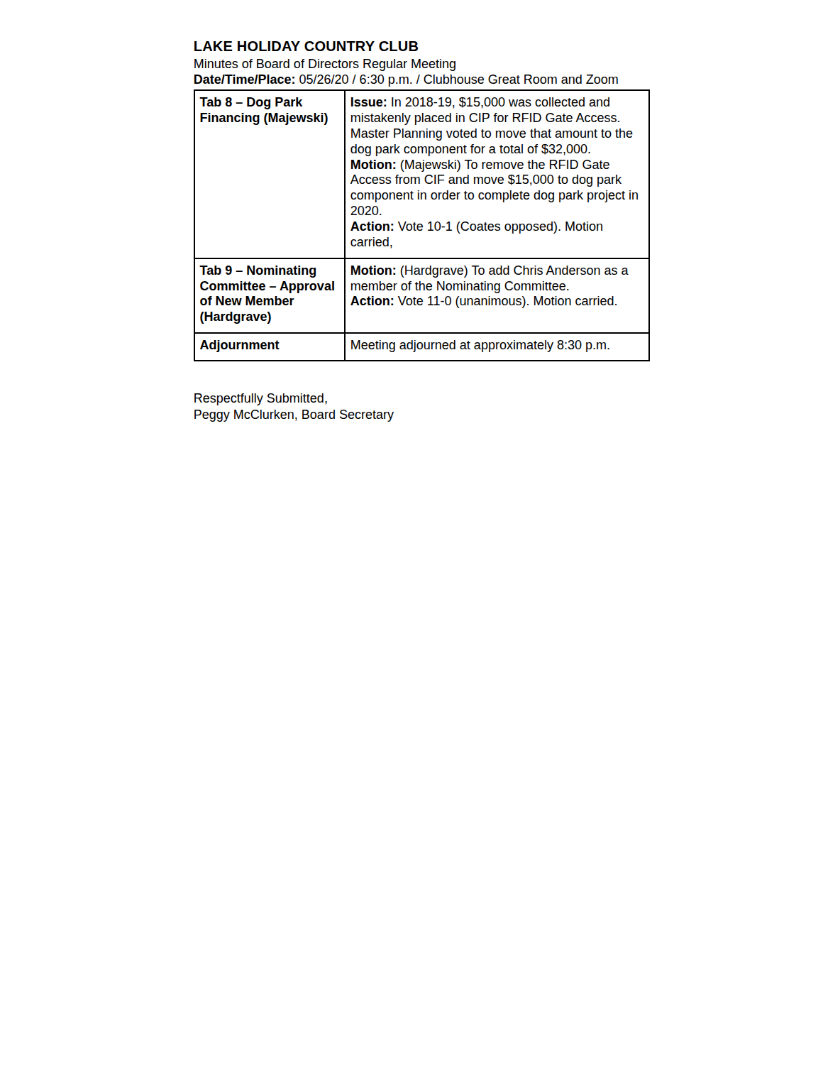LAKE HOLIDAY COUNTRY CLUB
Minutes of Board of Directors Regular Meeting
Date/Time/Place: 05/26/20 / 6:30 p.m. / Clubhouse Great Room and Zoom
| Tab 8 – Dog Park Financing (Majewski) | Issue: In 2018-19, $15,000 was collected and mistakenly placed in CIP for RFID Gate Access. Master Planning voted to move that amount to the dog park component for a total of $32,000. Motion: (Majewski) To remove the RFID Gate Access from CIF and move $15,000 to dog park component in order to complete dog park project in 2020. Action: Vote 10-1 (Coates opposed). Motion carried, |
| Tab 9 – Nominating Committee – Approval of New Member (Hardgrave) | Motion: (Hardgrave) To add Chris Anderson as a member of the Nominating Committee. Action: Vote 11-0 (unanimous). Motion carried. |
| Adjournment | Meeting adjourned at approximately 8:30 p.m. |
Respectfully Submitted,
Peggy McClurken, Board Secretary